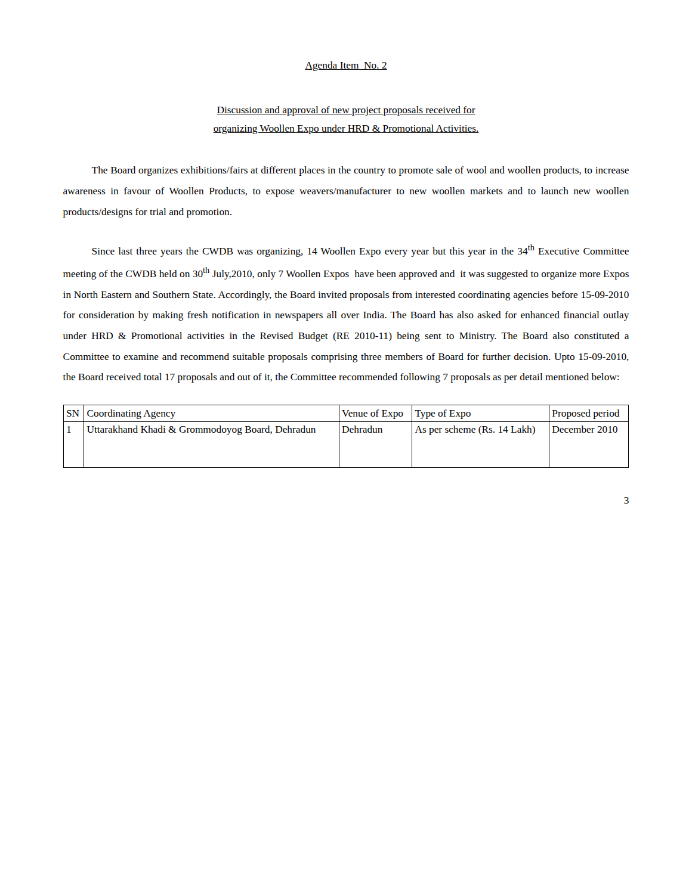Agenda Item No. 2
Discussion and approval of new project proposals received for
organizing Woollen Expo under HRD & Promotional Activities.
The Board organizes exhibitions/fairs at different places in the country to promote sale of wool and woollen products, to increase awareness in favour of Woollen Products, to expose weavers/manufacturer to new woollen markets and to launch new woollen products/designs for trial and promotion.
Since last three years the CWDB was organizing, 14 Woollen Expo every year but this year in the 34th Executive Committee meeting of the CWDB held on 30th July,2010, only 7 Woollen Expos have been approved and it was suggested to organize more Expos in North Eastern and Southern State. Accordingly, the Board invited proposals from interested coordinating agencies before 15-09-2010 for consideration by making fresh notification in newspapers all over India. The Board has also asked for enhanced financial outlay under HRD & Promotional activities in the Revised Budget (RE 2010-11) being sent to Ministry. The Board also constituted a Committee to examine and recommend suitable proposals comprising three members of Board for further decision. Upto 15-09-2010, the Board received total 17 proposals and out of it, the Committee recommended following 7 proposals as per detail mentioned below:
| SN | Coordinating Agency | Venue of Expo | Type of Expo | Proposed period |
| --- | --- | --- | --- | --- |
| 1 | Uttarakhand Khadi & Grommodoyog Board, Dehradun | Dehradun | As per scheme (Rs. 14 Lakh) | December 2010 |
3